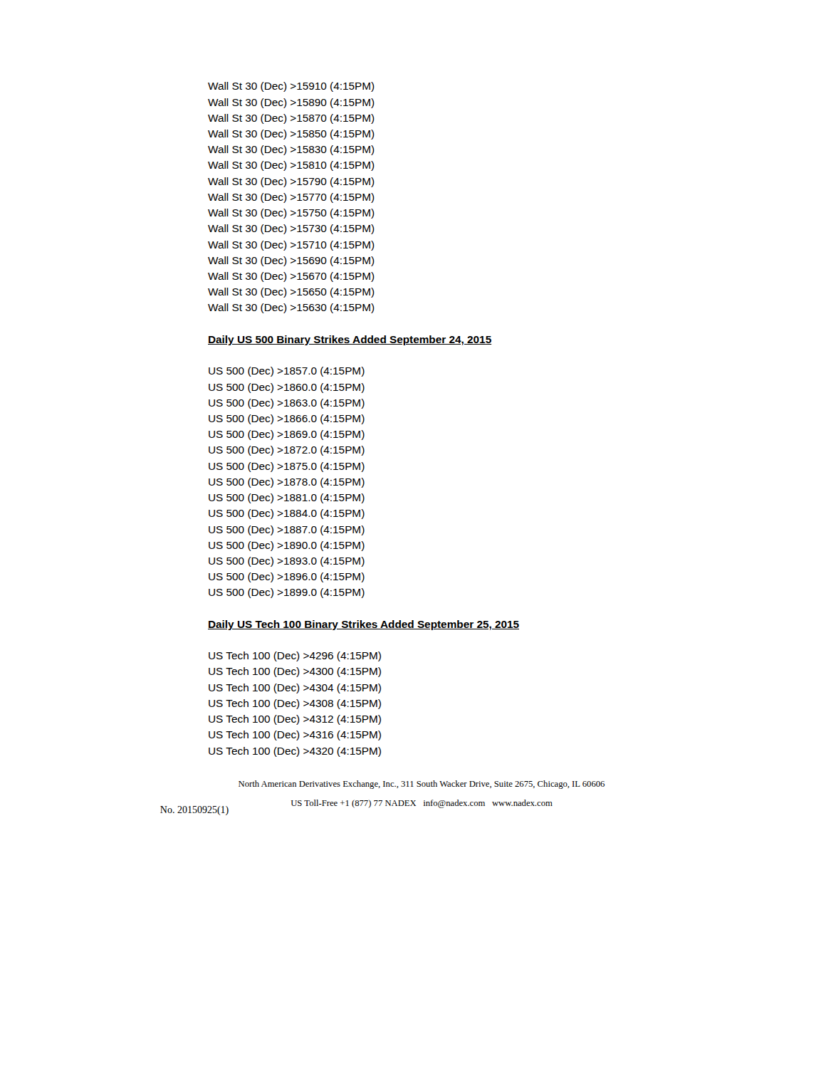Wall St 30 (Dec) >15910 (4:15PM)
Wall St 30 (Dec) >15890 (4:15PM)
Wall St 30 (Dec) >15870 (4:15PM)
Wall St 30 (Dec) >15850 (4:15PM)
Wall St 30 (Dec) >15830 (4:15PM)
Wall St 30 (Dec) >15810 (4:15PM)
Wall St 30 (Dec) >15790 (4:15PM)
Wall St 30 (Dec) >15770 (4:15PM)
Wall St 30 (Dec) >15750 (4:15PM)
Wall St 30 (Dec) >15730 (4:15PM)
Wall St 30 (Dec) >15710 (4:15PM)
Wall St 30 (Dec) >15690 (4:15PM)
Wall St 30 (Dec) >15670 (4:15PM)
Wall St 30 (Dec) >15650 (4:15PM)
Wall St 30 (Dec) >15630 (4:15PM)
Daily US 500 Binary Strikes Added September 24, 2015
US 500 (Dec) >1857.0 (4:15PM)
US 500 (Dec) >1860.0 (4:15PM)
US 500 (Dec) >1863.0 (4:15PM)
US 500 (Dec) >1866.0 (4:15PM)
US 500 (Dec) >1869.0 (4:15PM)
US 500 (Dec) >1872.0 (4:15PM)
US 500 (Dec) >1875.0 (4:15PM)
US 500 (Dec) >1878.0 (4:15PM)
US 500 (Dec) >1881.0 (4:15PM)
US 500 (Dec) >1884.0 (4:15PM)
US 500 (Dec) >1887.0 (4:15PM)
US 500 (Dec) >1890.0 (4:15PM)
US 500 (Dec) >1893.0 (4:15PM)
US 500 (Dec) >1896.0 (4:15PM)
US 500 (Dec) >1899.0 (4:15PM)
Daily US Tech 100 Binary Strikes Added September 25, 2015
US Tech 100 (Dec) >4296 (4:15PM)
US Tech 100 (Dec) >4300 (4:15PM)
US Tech 100 (Dec) >4304 (4:15PM)
US Tech 100 (Dec) >4308 (4:15PM)
US Tech 100 (Dec) >4312 (4:15PM)
US Tech 100 (Dec) >4316 (4:15PM)
US Tech 100 (Dec) >4320 (4:15PM)
North American Derivatives Exchange, Inc., 311 South Wacker Drive, Suite 2675, Chicago, IL 60606
US Toll-Free +1 (877) 77 NADEX info@nadex.com www.nadex.com
No. 20150925(1)